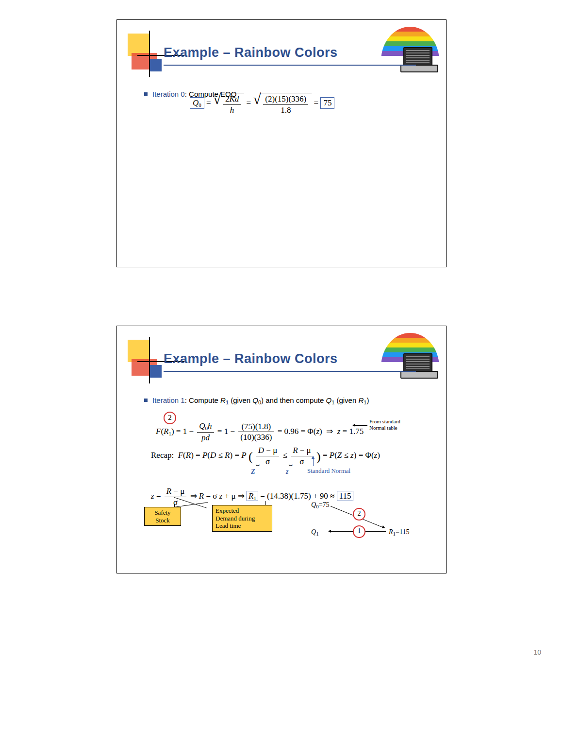Example – Rainbow Colors
Iteration 0: Compute EOQ
Q 0 = 2Kd h = (2)(15)(336) 1.8 = 75
Example – Rainbow Colors
Iteration 1: Compute R 1 (given Q 0) and then compute Q 1 (given R 1)
2
F(R 1) = 1 − Q 0 h pd = 1 − (75)(1.8) (10)(336) = 0.96 = Φ(z) ⇒ z = 1.75
From standard
Normal table
Recap: F(R) = P(D ≤ R) = P ( D − μ σ ≤ R − μ σ ) = P(Z ≤ z) = Φ(z)
⏟
⏟
Z
z
Standard Normal
z = R − μ σ ⇒ R = σ z + μ ⇒ R 1 = (14.38)(1.75) + 90 ≈ 115
Safety
Stock
Expected
Demand during
Lead time
Q 0=75 Q 1 R 1=115 2 1
10